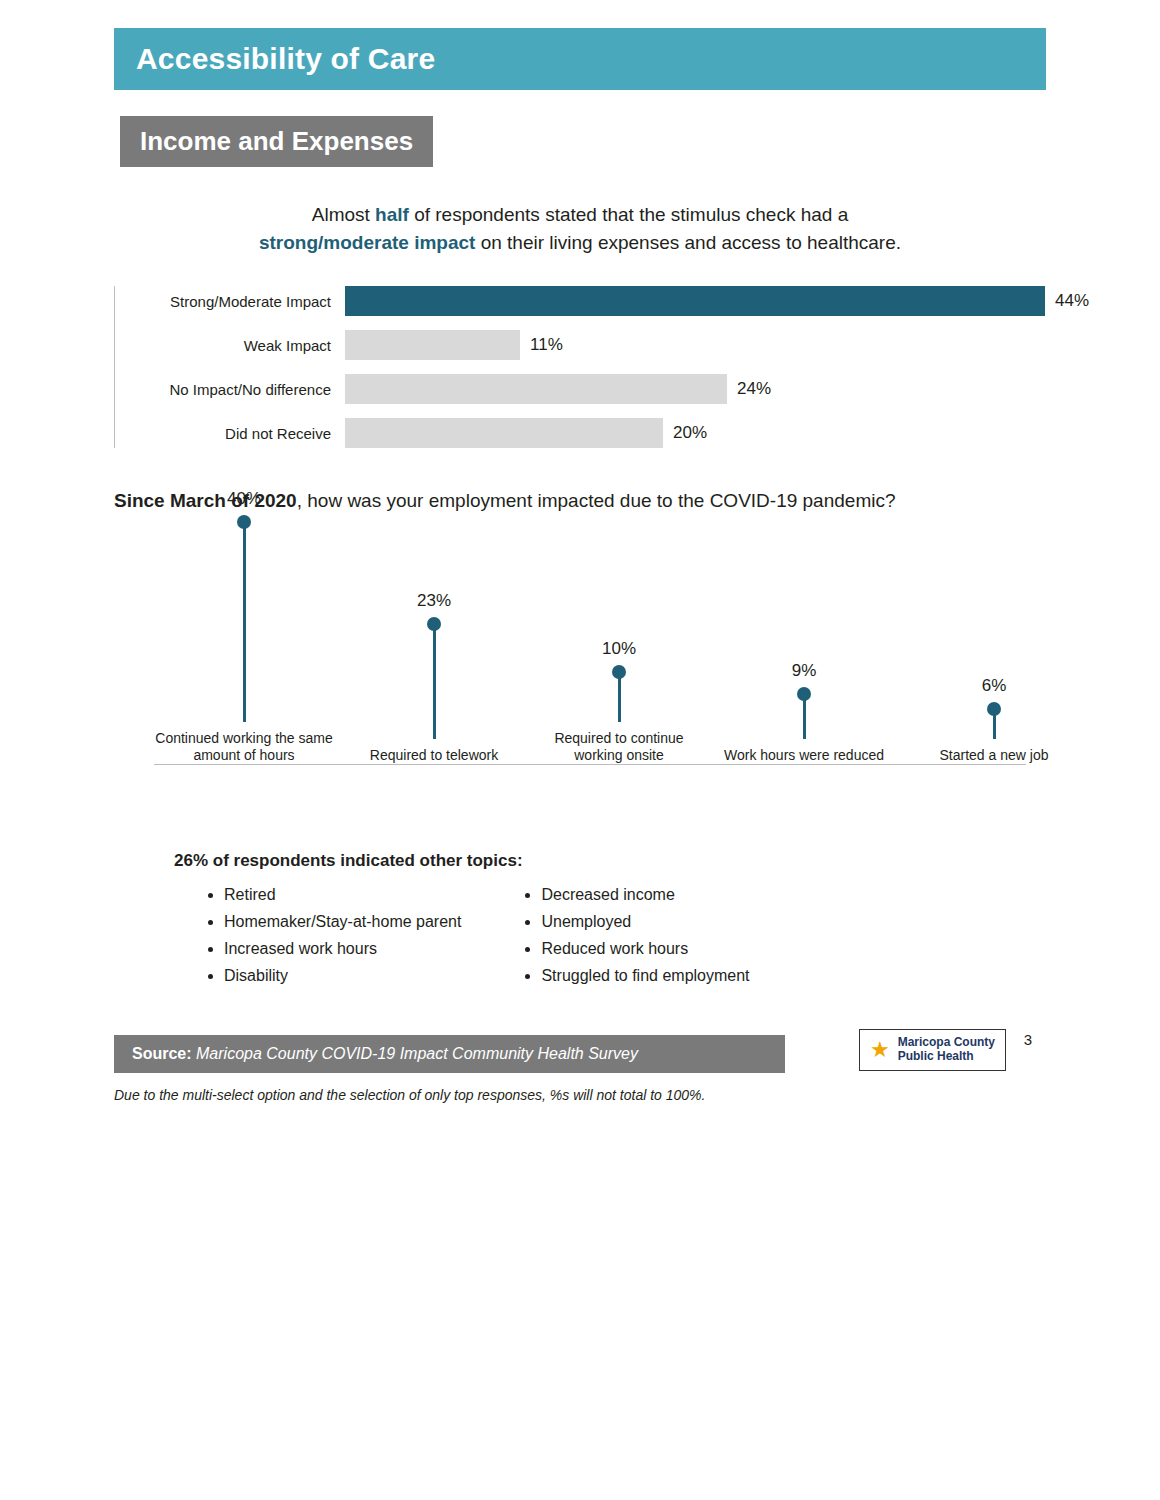Accessibility of Care
Income and Expenses
Almost half of respondents stated that the stimulus check had a
strong/moderate impact on their living expenses and access to healthcare.
Strong/Moderate Impact
44%
Weak Impact
11%
No Impact/No difference
24%
Did not Receive
20%
Since March of 2020, how was your employment impacted due to the COVID-19 pandemic?
40%
Continued working the same amount of hours
23%
Required to telework
10%
Required to continue working onsite
9%
Work hours were reduced
6%
Started a new job
26% of respondents indicated other topics:
Retired
Homemaker/Stay-at-home parent
Increased work hours
Disability
Decreased income
Unemployed
Reduced work hours
Struggled to find employment
Source: Maricopa County COVID-19 Impact Community Health Survey
★
Maricopa County
Public Health
3
Due to the multi-select option and the selection of only top responses, %s will not total to 100%.